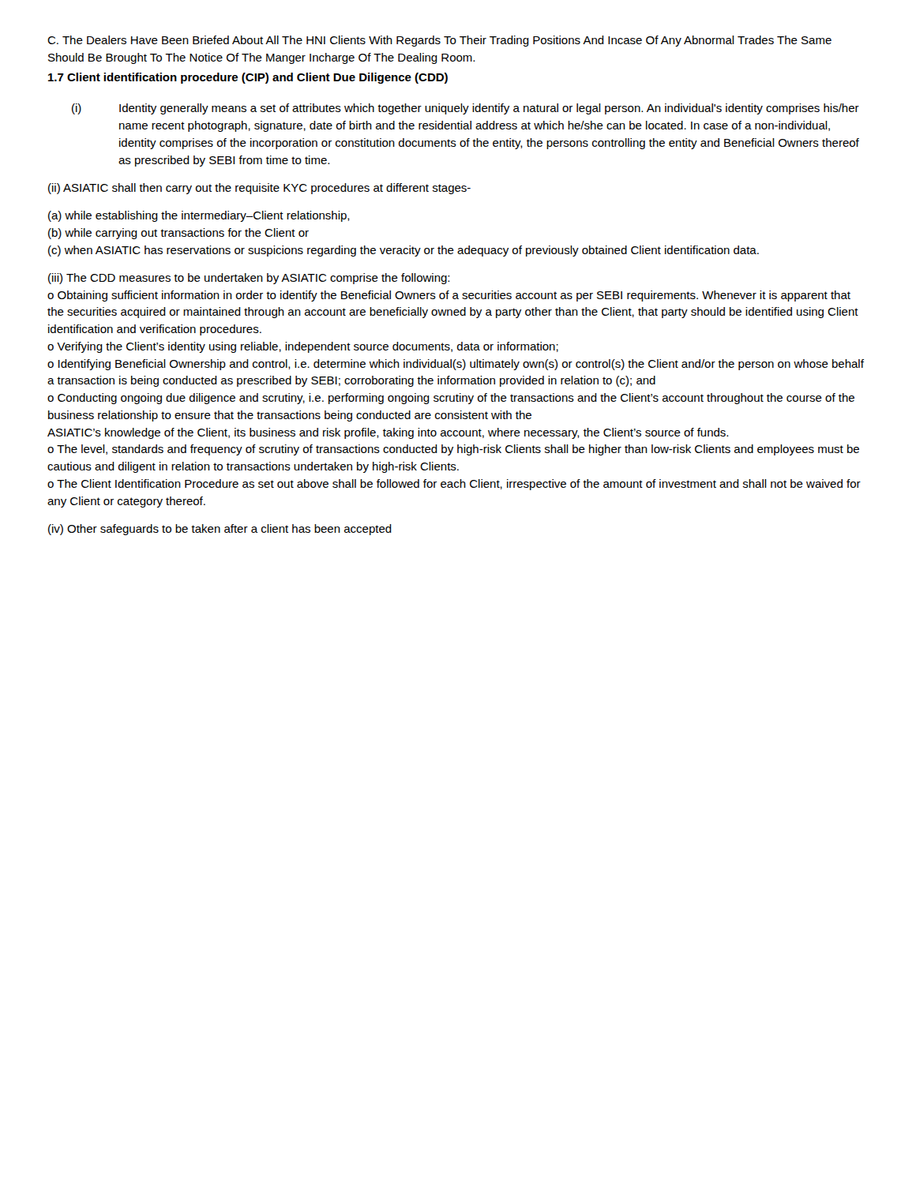C. The Dealers Have Been Briefed About All The HNI Clients With Regards To Their Trading Positions And Incase Of Any Abnormal Trades The Same Should Be Brought To The Notice Of The Manger Incharge Of The Dealing Room.
1.7 Client identification procedure (CIP) and Client Due Diligence (CDD)
(i) Identity generally means a set of attributes which together uniquely identify a natural or legal person. An individual's identity comprises his/her name recent photograph, signature, date of birth and the residential address at which he/she can be located. In case of a non-individual, identity comprises of the incorporation or constitution documents of the entity, the persons controlling the entity and Beneficial Owners thereof as prescribed by SEBI from time to time.
(ii) ASIATIC shall then carry out the requisite KYC procedures at different stages-
(a) while establishing the intermediary–Client relationship,
(b) while carrying out transactions for the Client or
(c) when ASIATIC has reservations or suspicions regarding the veracity or the adequacy of previously obtained Client identification data.
(iii) The CDD measures to be undertaken by ASIATIC comprise the following:
o Obtaining sufficient information in order to identify the Beneficial Owners of a securities account as per SEBI requirements. Whenever it is apparent that the securities acquired or maintained through an account are beneficially owned by a party other than the Client, that party should be identified using Client identification and verification procedures.
o Verifying the Client’s identity using reliable, independent source documents, data or information;
o Identifying Beneficial Ownership and control, i.e. determine which individual(s) ultimately own(s) or control(s) the Client and/or the person on whose behalf a transaction is being conducted as prescribed by SEBI; corroborating the information provided in relation to (c); and
o Conducting ongoing due diligence and scrutiny, i.e. performing ongoing scrutiny of the transactions and the Client’s account throughout the course of the business relationship to ensure that the transactions being conducted are consistent with the
ASIATIC’s knowledge of the Client, its business and risk profile, taking into account, where necessary, the Client’s source of funds.
o The level, standards and frequency of scrutiny of transactions conducted by high-risk Clients shall be higher than low-risk Clients and employees must be cautious and diligent in relation to transactions undertaken by high-risk Clients.
o The Client Identification Procedure as set out above shall be followed for each Client, irrespective of the amount of investment and shall not be waived for any Client or category thereof.
(iv) Other safeguards to be taken after a client has been accepted